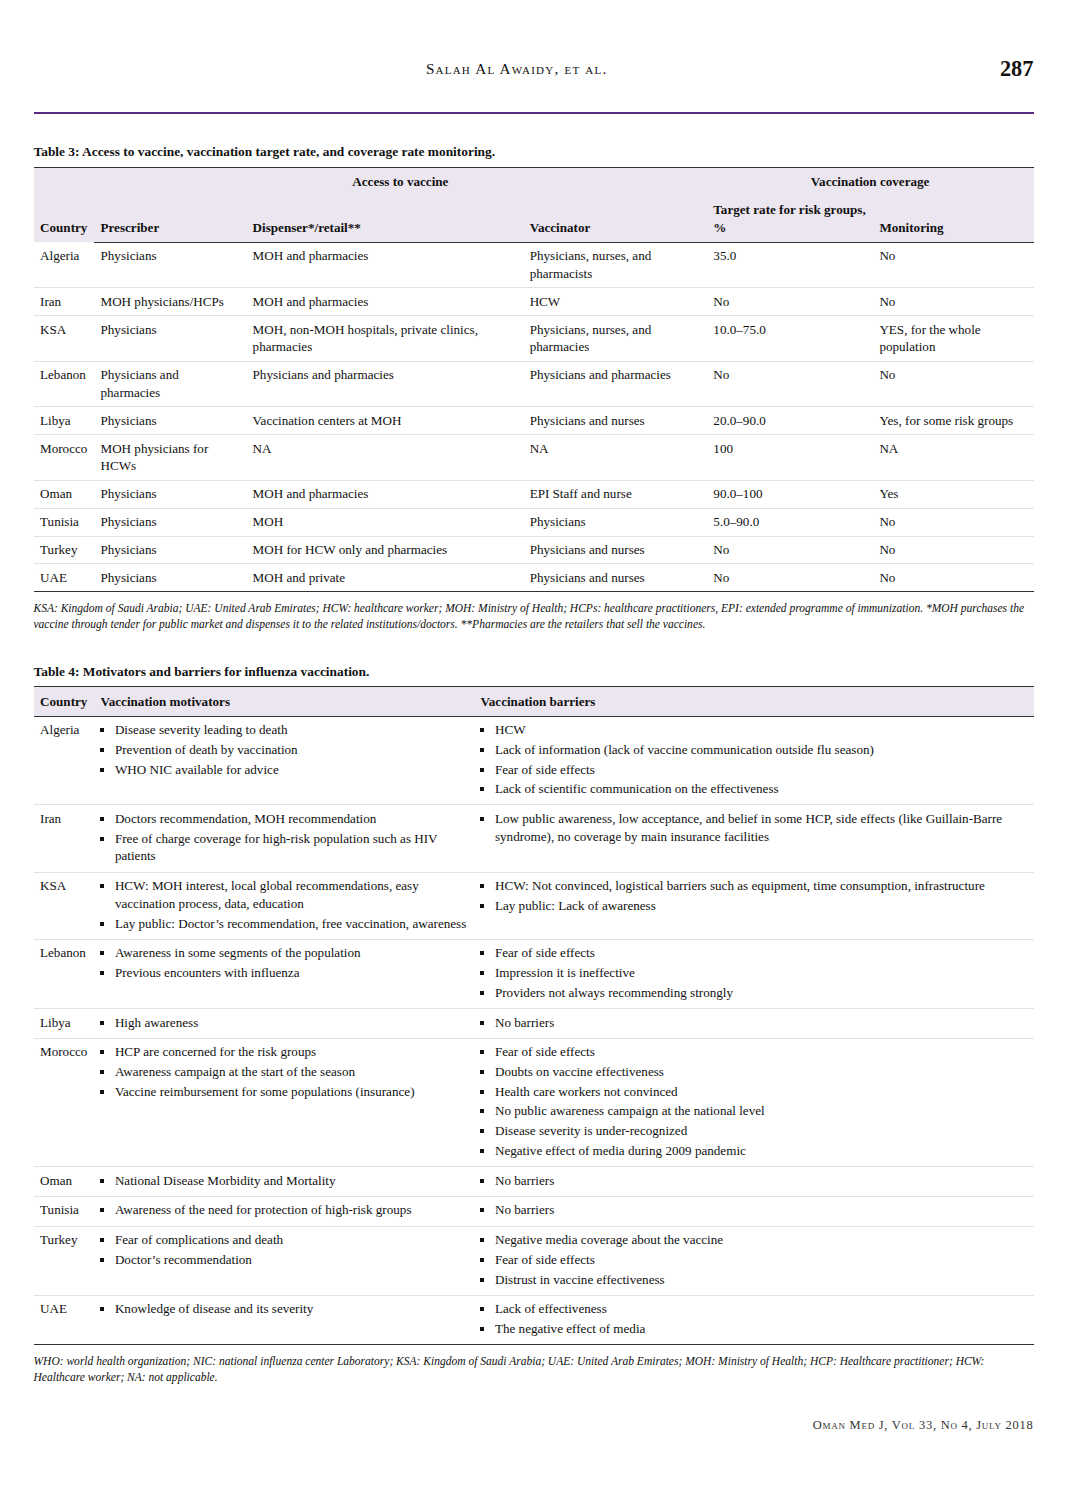Salah Al Awaidy, et al.
287
Table 3: Access to vaccine, vaccination target rate, and coverage rate monitoring.
| Country | Access to vaccine | Vaccination coverage |
| --- | --- | --- |
| Prescriber | Dispenser*/retail** | Vaccinator | Target rate for risk groups, % | Monitoring |
| Algeria | Physicians | MOH and pharmacies | Physicians, nurses, and pharmacists | 35.0 | No |
| Iran | MOH physicians/HCPs | MOH and pharmacies | HCW | No | No |
| KSA | Physicians | MOH, non-MOH hospitals, private clinics, pharmacies | Physicians, nurses, and pharmacies | 10.0–75.0 | YES, for the whole population |
| Lebanon | Physicians and pharmacies | Physicians and pharmacies | Physicians and pharmacies | No | No |
| Libya | Physicians | Vaccination centers at MOH | Physicians and nurses | 20.0–90.0 | Yes, for some risk groups |
| Morocco | MOH physicians for HCWs | NA | NA | 100 | NA |
| Oman | Physicians | MOH and pharmacies | EPI Staff and nurse | 90.0–100 | Yes |
| Tunisia | Physicians | MOH | Physicians | 5.0–90.0 | No |
| Turkey | Physicians | MOH for HCW only and pharmacies | Physicians and nurses | No | No |
| UAE | Physicians | MOH and private | Physicians and nurses | No | No |
KSA: Kingdom of Saudi Arabia; UAE: United Arab Emirates; HCW: healthcare worker; MOH: Ministry of Health; HCPs: healthcare practitioners, EPI: extended programme of immunization. *MOH purchases the vaccine through tender for public market and dispenses it to the related institutions/doctors. **Pharmacies are the retailers that sell the vaccines.
Table 4: Motivators and barriers for influenza vaccination.
| Country | Vaccination motivators | Vaccination barriers |
| --- | --- | --- |
| Algeria | Disease severity leading to death Prevention of death by vaccination WHO NIC available for advice | HCW Lack of information (lack of vaccine communication outside flu season) Fear of side effects Lack of scientific communication on the effectiveness |
| Iran | Doctors recommendation, MOH recommendation Free of charge coverage for high-risk population such as HIV patients | Low public awareness, low acceptance, and belief in some HCP, side effects (like Guillain-Barre syndrome), no coverage by main insurance facilities |
| KSA | HCW: MOH interest, local global recommendations, easy vaccination process, data, education Lay public: Doctor’s recommendation, free vaccination, awareness | HCW: Not convinced, logistical barriers such as equipment, time consumption, infrastructure Lay public: Lack of awareness |
| Lebanon | Awareness in some segments of the population Previous encounters with influenza | Fear of side effects Impression it is ineffective Providers not always recommending strongly |
| Libya | High awareness | No barriers |
| Morocco | HCP are concerned for the risk groups Awareness campaign at the start of the season Vaccine reimbursement for some populations (insurance) | Fear of side effects Doubts on vaccine effectiveness Health care workers not convinced No public awareness campaign at the national level Disease severity is under-recognized Negative effect of media during 2009 pandemic |
| Oman | National Disease Morbidity and Mortality | No barriers |
| Tunisia | Awareness of the need for protection of high-risk groups | No barriers |
| Turkey | Fear of complications and death Doctor’s recommendation | Negative media coverage about the vaccine Fear of side effects Distrust in vaccine effectiveness |
| UAE | Knowledge of disease and its severity | Lack of effectiveness The negative effect of media |
WHO: world health organization; NIC: national influenza center Laboratory; KSA: Kingdom of Saudi Arabia; UAE: United Arab Emirates; MOH: Ministry of Health; HCP: Healthcare practitioner; HCW: Healthcare worker; NA: not applicable.
Oman Med J, Vol 33, No 4, July 2018